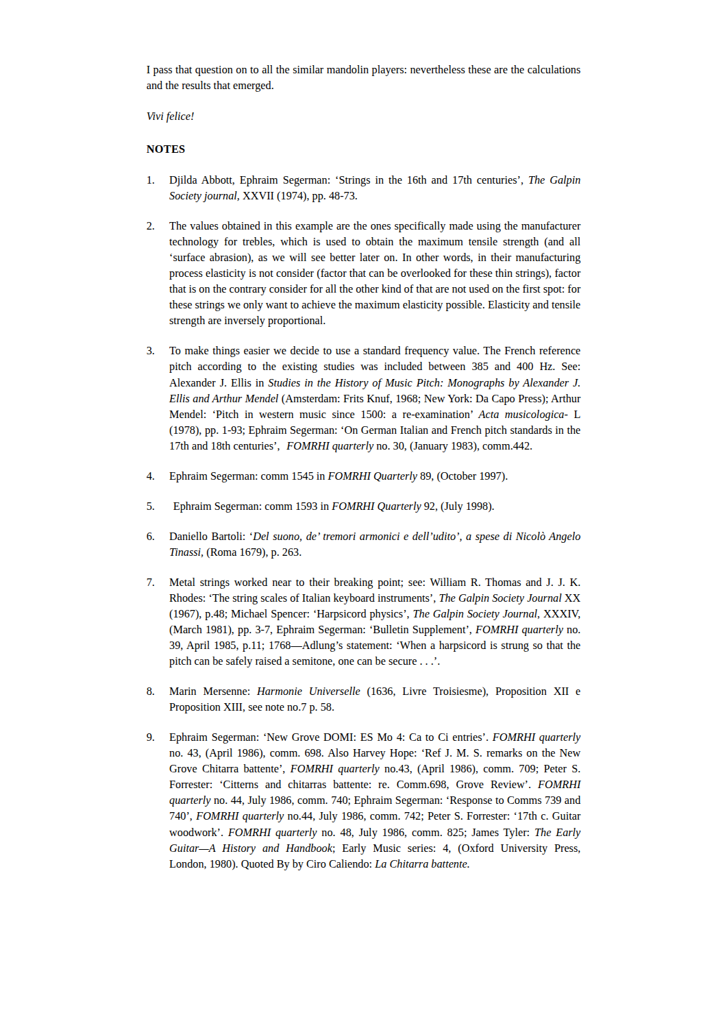I pass that question on to all the similar mandolin players: nevertheless these are the calculations and the results that emerged.
Vivi felice!
NOTES
Djilda Abbott, Ephraim Segerman: ‘Strings in the 16th and 17th centuries’, The Galpin Society journal, XXVII (1974), pp. 48-73.
The values obtained in this example are the ones specifically made using the manufacturer technology for trebles, which is used to obtain the maximum tensile strength (and all ‘surface abrasion), as we will see better later on. In other words, in their manufacturing process elasticity is not consider (factor that can be overlooked for these thin strings), factor that is on the contrary consider for all the other kind of that are not used on the first spot: for these strings we only want to achieve the maximum elasticity possible. Elasticity and tensile strength are inversely proportional.
To make things easier we decide to use a standard frequency value. The French reference pitch according to the existing studies was included between 385 and 400 Hz. See: Alexander J. Ellis in Studies in the History of Music Pitch: Monographs by Alexander J. Ellis and Arthur Mendel (Amsterdam: Frits Knuf, 1968; New York: Da Capo Press); Arthur Mendel: ‘Pitch in western music since 1500: a re-examination’ Acta musicologica- L (1978), pp. 1-93; Ephraim Segerman: ‘On German Italian and French pitch standards in the 17th and 18th centuries’, FOMRHI quarterly no. 30, (January 1983), comm.442.
Ephraim Segerman: comm 1545 in FOMRHI Quarterly 89, (October 1997).
Ephraim Segerman: comm 1593 in FOMRHI Quarterly 92, (July 1998).
Daniello Bartoli: ‘Del suono, de’ tremori armonici e dell’udito’, a spese di Nicolò Angelo Tinassi, (Roma 1679), p. 263.
Metal strings worked near to their breaking point; see: William R. Thomas and J. J. K. Rhodes: ‘The string scales of Italian keyboard instruments’, The Galpin Society Journal XX (1967), p.48; Michael Spencer: ‘Harpsicord physics’, The Galpin Society Journal, XXXIV, (March 1981), pp. 3-7, Ephraim Segerman: ‘Bulletin Supplement’, FOMRHI quarterly no. 39, April 1985, p.11; 1768—Adlung’s statement: ‘When a harpsicord is strung so that the pitch can be safely raised a semitone, one can be secure . . .’.
Marin Mersenne: Harmonie Universelle (1636, Livre Troisiesme), Proposition XII e Proposition XIII, see note no.7 p. 58.
Ephraim Segerman: ‘New Grove DOMI: ES Mo 4: Ca to Ci entries’. FOMRHI quarterly no. 43, (April 1986), comm. 698. Also Harvey Hope: ‘Ref J. M. S. remarks on the New Grove Chitarra battente’, FOMRHI quarterly no.43, (April 1986), comm. 709; Peter S. Forrester: ‘Citterns and chitarras battente: re. Comm.698, Grove Review’. FOMRHI quarterly no. 44, July 1986, comm. 740; Ephraim Segerman: ‘Response to Comms 739 and 740’, FOMRHI quarterly no.44, July 1986, comm. 742; Peter S. Forrester: ‘17th c. Guitar woodwork’. FOMRHI quarterly no. 48, July 1986, comm. 825; James Tyler: The Early Guitar—A History and Handbook; Early Music series: 4, (Oxford University Press, London, 1980). Quoted By by Ciro Caliendo: La Chitarra battente.